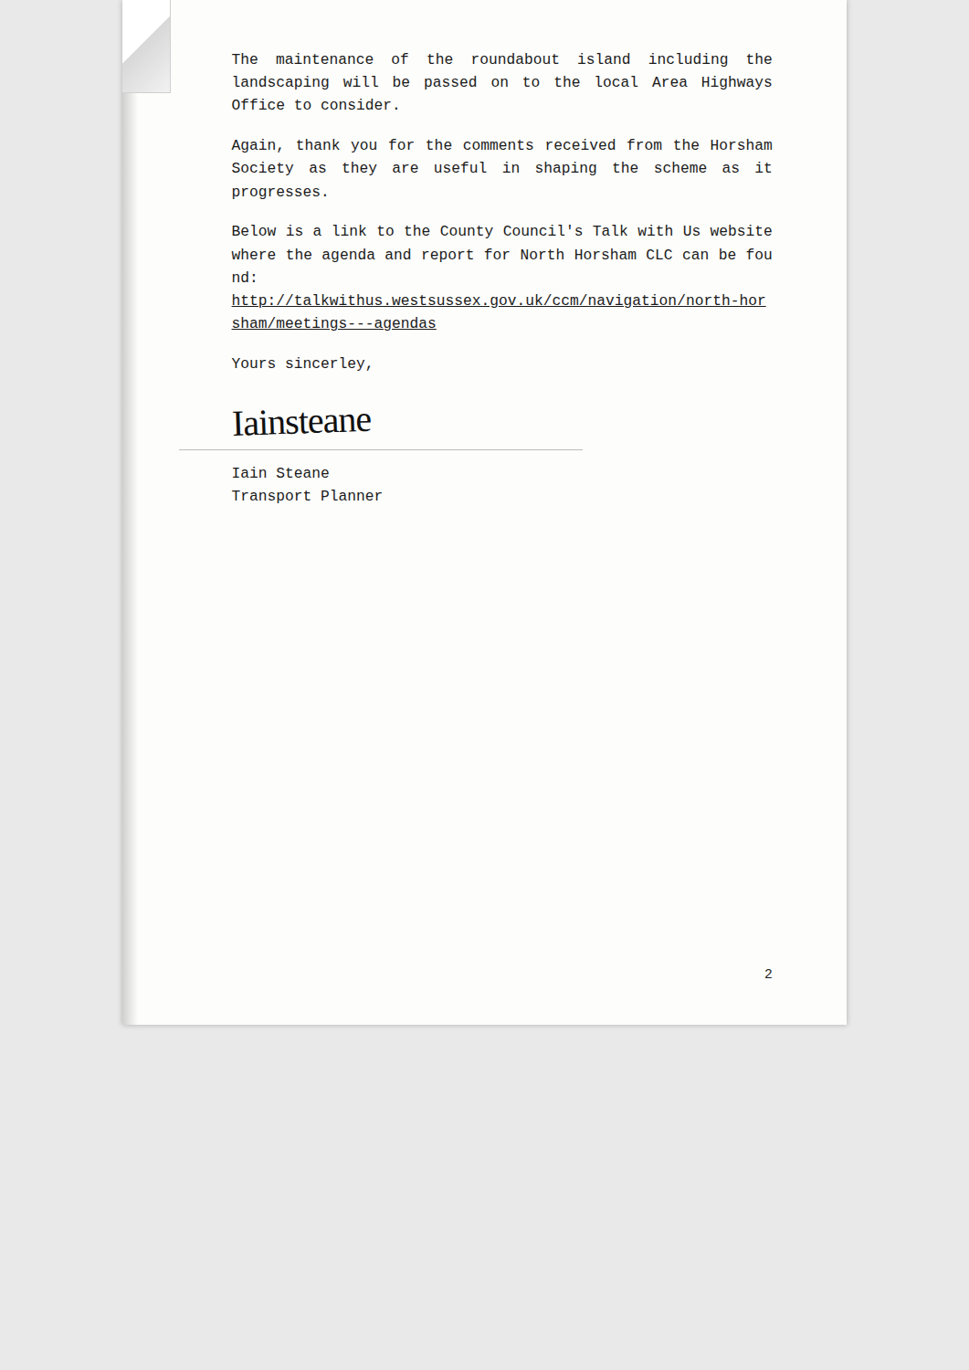The maintenance of the roundabout island including the landscaping will be passed on to the local Area Highways Office to consider.
Again, thank you for the comments received from the Horsham Society as they are useful in shaping the scheme as it progresses.
Below is a link to the County Council's Talk with Us website where the agenda and report for North Horsham CLC can be found:
http://talkwithus.westsussex.gov.uk/ccm/navigation/north-horsham/meetings---agendas
Yours sincerley,
Iainsteane
Iain Steane
Transport Planner
2